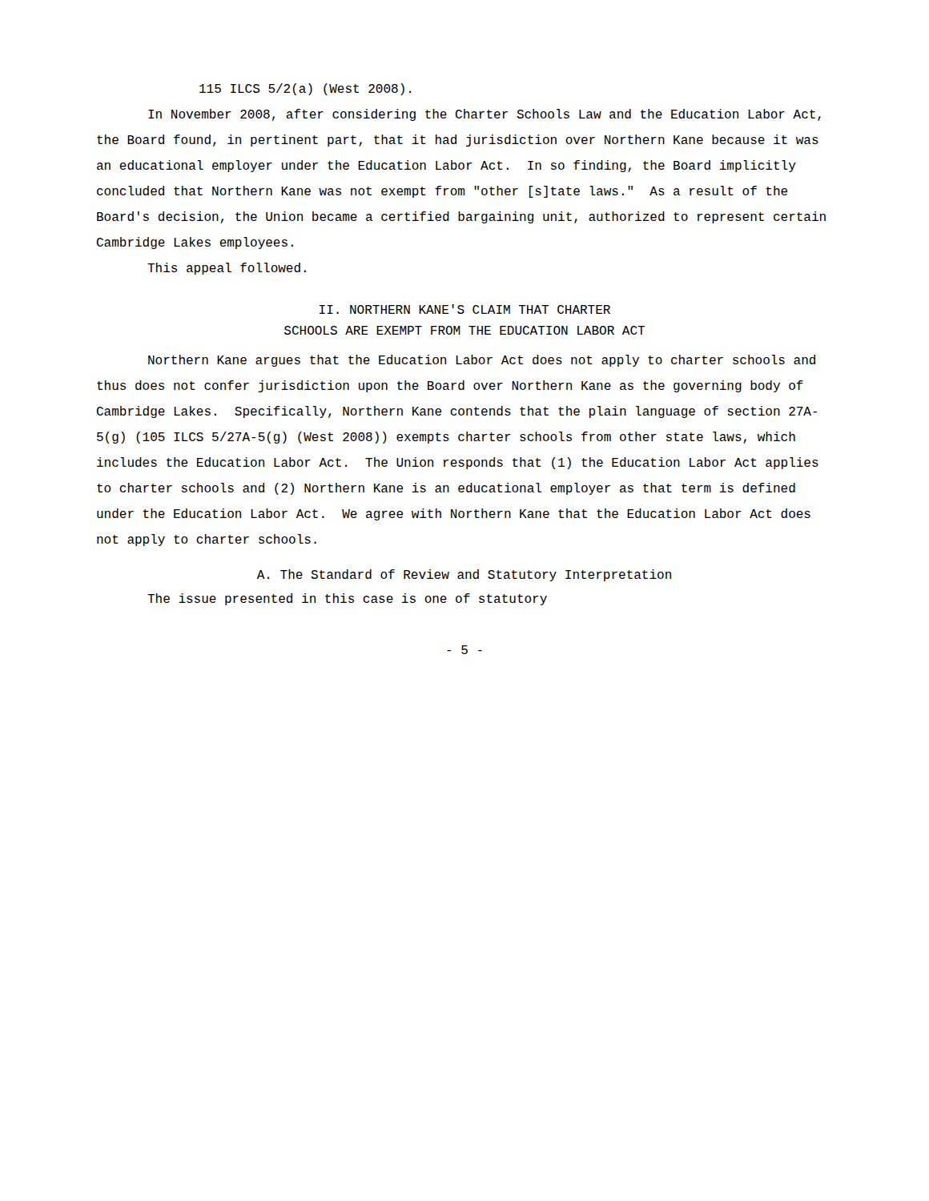115 ILCS 5/2(a) (West 2008).
In November 2008, after considering the Charter Schools Law and the Education Labor Act, the Board found, in pertinent part, that it had jurisdiction over Northern Kane because it was an educational employer under the Education Labor Act. In so finding, the Board implicitly concluded that Northern Kane was not exempt from "other [s]tate laws." As a result of the Board's decision, the Union became a certified bargaining unit, authorized to represent certain Cambridge Lakes employees.
This appeal followed.
II. NORTHERN KANE'S CLAIM THAT CHARTER
SCHOOLS ARE EXEMPT FROM THE EDUCATION LABOR ACT
Northern Kane argues that the Education Labor Act does not apply to charter schools and thus does not confer jurisdiction upon the Board over Northern Kane as the governing body of Cambridge Lakes. Specifically, Northern Kane contends that the plain language of section 27A-5(g) (105 ILCS 5/27A-5(g) (West 2008)) exempts charter schools from other state laws, which includes the Education Labor Act. The Union responds that (1) the Education Labor Act applies to charter schools and (2) Northern Kane is an educational employer as that term is defined under the Education Labor Act. We agree with Northern Kane that the Education Labor Act does not apply to charter schools.
A. The Standard of Review and Statutory Interpretation
The issue presented in this case is one of statutory
- 5 -